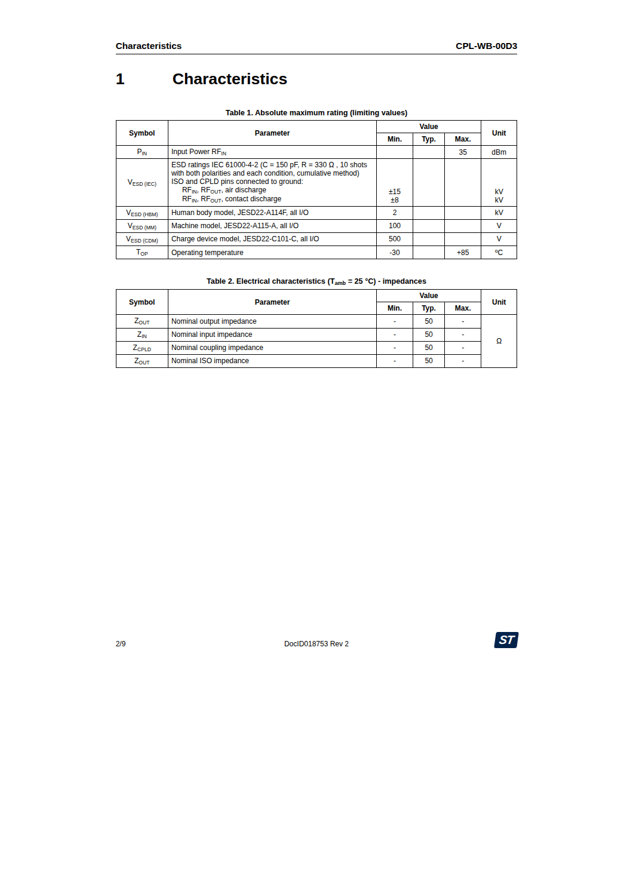Characteristics
CPL-WB-00D3
1 Characteristics
Table 1. Absolute maximum rating (limiting values)
| Symbol | Parameter | Value | Unit |
| --- | --- | --- | --- |
| Min. | Typ. | Max. |
| P IN | Input Power RF IN | | | 35 | dBm |
| V ESD (IEC) | ESD ratings IEC 61000-4-2 (C = 150 pF, R = 330 Ω , 10 shots with both polarities and each condition, cumulative method) ISO and CPLD pins connected to ground: RF IN , RF OUT , air discharge RF IN , RF OUT , contact discharge | ±15 ±8 | | | kV kV |
| V ESD (HBM) | Human body model, JESD22-A114F, all I/O | 2 | | | kV |
| V ESD (MM) | Machine model, JESD22-A115-A, all I/O | 100 | | | V |
| V ESD (CDM) | Charge device model, JESD22-C101-C, all I/O | 500 | | | V |
| T OP | Operating temperature | -30 | | +85 | ºC |
Table 2. Electrical characteristics (Tamb = 25 °C) - impedances
| Symbol | Parameter | Value | Unit |
| --- | --- | --- | --- |
| Min. | Typ. | Max. |
| Z OUT | Nominal output impedance | - | 50 | - | Ω |
| Z IN | Nominal input impedance | - | 50 | - |
| Z CPLD | Nominal coupling impedance | - | 50 | - |
| Z OUT | Nominal ISO impedance | - | 50 | - |
2/9
DocID018753 Rev 2
ST